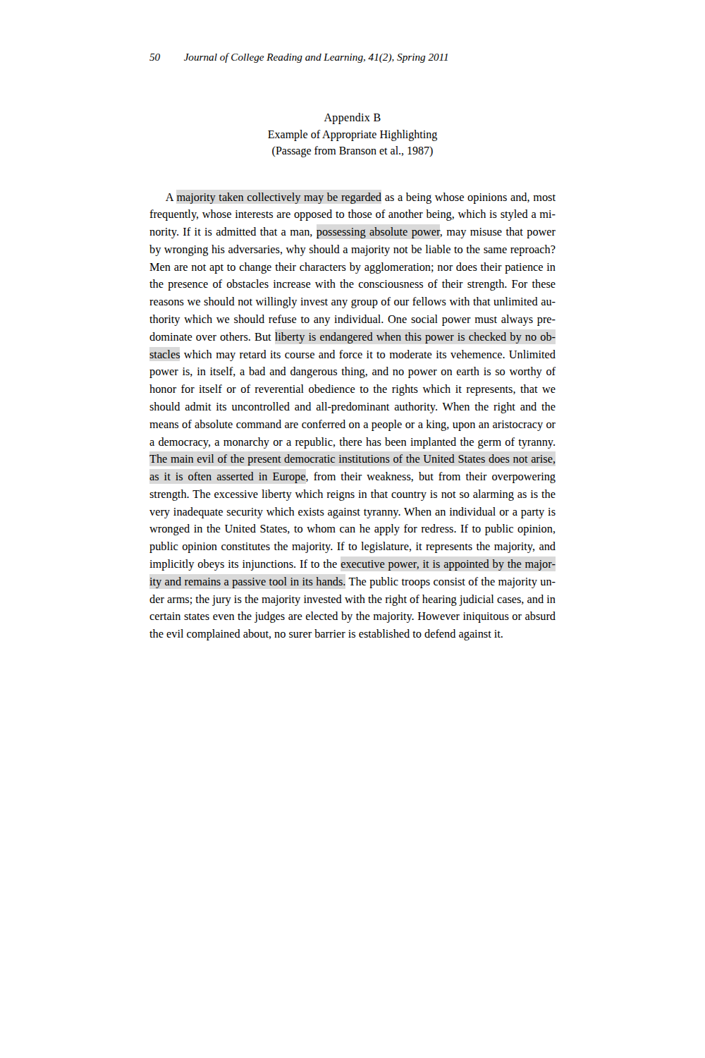50 Journal of College Reading and Learning, 41(2), Spring 2011
Appendix B
Example of Appropriate Highlighting
(Passage from Branson et al., 1987)
A majority taken collectively may be regarded as a being whose opinions and, most frequently, whose interests are opposed to those of another being, which is styled a minority. If it is admitted that a man, possessing absolute power, may misuse that power by wronging his adversaries, why should a majority not be liable to the same reproach? Men are not apt to change their characters by agglomeration; nor does their patience in the presence of obstacles increase with the consciousness of their strength. For these reasons we should not willingly invest any group of our fellows with that unlimited authority which we should refuse to any individual. One social power must always predominate over others. But liberty is endangered when this power is checked by no obstacles which may retard its course and force it to moderate its vehemence. Unlimited power is, in itself, a bad and dangerous thing, and no power on earth is so worthy of honor for itself or of reverential obedience to the rights which it represents, that we should admit its uncontrolled and all-predominant authority. When the right and the means of absolute command are conferred on a people or a king, upon an aristocracy or a democracy, a monarchy or a republic, there has been implanted the germ of tyranny. The main evil of the present democratic institutions of the United States does not arise, as it is often asserted in Europe, from their weakness, but from their overpowering strength. The excessive liberty which reigns in that country is not so alarming as is the very inadequate security which exists against tyranny. When an individual or a party is wronged in the United States, to whom can he apply for redress. If to public opinion, public opinion constitutes the majority. If to legislature, it represents the majority, and implicitly obeys its injunctions. If to the executive power, it is appointed by the majority and remains a passive tool in its hands. The public troops consist of the majority under arms; the jury is the majority invested with the right of hearing judicial cases, and in certain states even the judges are elected by the majority. However iniquitous or absurd the evil complained about, no surer barrier is established to defend against it.